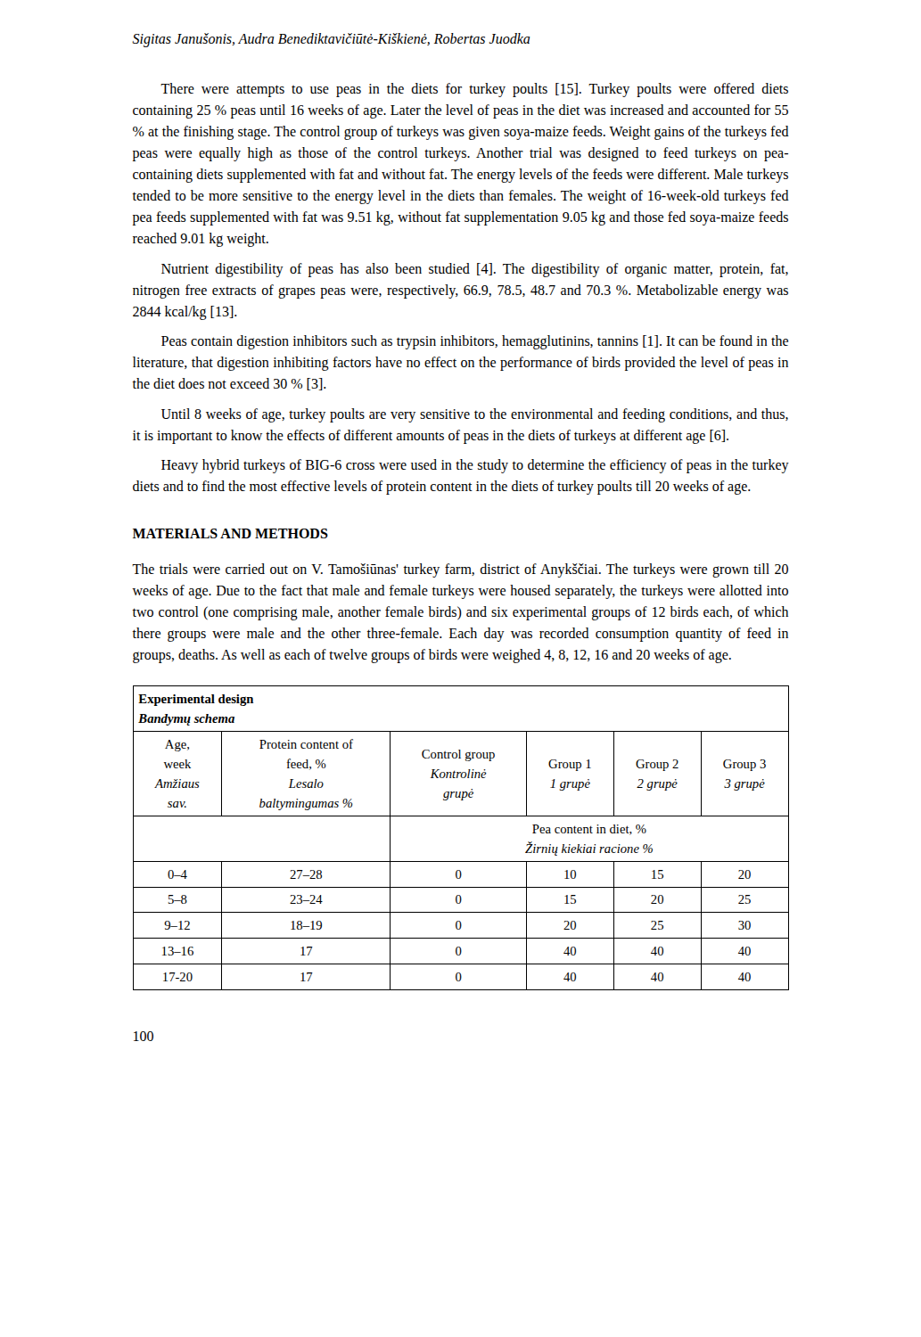Sigitas Janušonis, Audra Benediktavičiūtė-Kiškienė, Robertas Juodka
There were attempts to use peas in the diets for turkey poults [15]. Turkey poults were offered diets containing 25 % peas until 16 weeks of age. Later the level of peas in the diet was increased and accounted for 55 % at the finishing stage. The control group of turkeys was given soya-maize feeds. Weight gains of the turkeys fed peas were equally high as those of the control turkeys. Another trial was designed to feed turkeys on pea-containing diets supplemented with fat and without fat. The energy levels of the feeds were different. Male turkeys tended to be more sensitive to the energy level in the diets than females. The weight of 16-week-old turkeys fed pea feeds supplemented with fat was 9.51 kg, without fat supplementation 9.05 kg and those fed soya-maize feeds reached 9.01 kg weight.
Nutrient digestibility of peas has also been studied [4]. The digestibility of organic matter, protein, fat, nitrogen free extracts of grapes peas were, respectively, 66.9, 78.5, 48.7 and 70.3 %. Metabolizable energy was 2844 kcal/kg [13].
Peas contain digestion inhibitors such as trypsin inhibitors, hemagglutinins, tannins [1]. It can be found in the literature, that digestion inhibiting factors have no effect on the performance of birds provided the level of peas in the diet does not exceed 30 % [3].
Until 8 weeks of age, turkey poults are very sensitive to the environmental and feeding conditions, and thus, it is important to know the effects of different amounts of peas in the diets of turkeys at different age [6].
Heavy hybrid turkeys of BIG-6 cross were used in the study to determine the efficiency of peas in the turkey diets and to find the most effective levels of protein content in the diets of turkey poults till 20 weeks of age.
Materials and Methods
The trials were carried out on V. Tamošiūnas' turkey farm, district of Anykščiai. The turkeys were grown till 20 weeks of age. Due to the fact that male and female turkeys were housed separately, the turkeys were allotted into two control (one comprising male, another female birds) and six experimental groups of 12 birds each, of which there groups were male and the other three-female. Each day was recorded consumption quantity of feed in groups, deaths. As well as each of twelve groups of birds were weighed 4, 8, 12, 16 and 20 weeks of age.
| Experimental design Bandymų schema |
| Age, week Amžiaus sav. | Protein content of feed, % Lesalo baltymingumas % | Control group Kontrolinė grupė | Group 1 1 grupė | Group 2 2 grupė | Group 3 3 grupė |
| | Pea content in diet, % Žirnių kiekiai racione % |
| 0–4 | 27–28 | 0 | 10 | 15 | 20 |
| 5–8 | 23–24 | 0 | 15 | 20 | 25 |
| 9–12 | 18–19 | 0 | 20 | 25 | 30 |
| 13–16 | 17 | 0 | 40 | 40 | 40 |
| 17-20 | 17 | 0 | 40 | 40 | 40 |
100